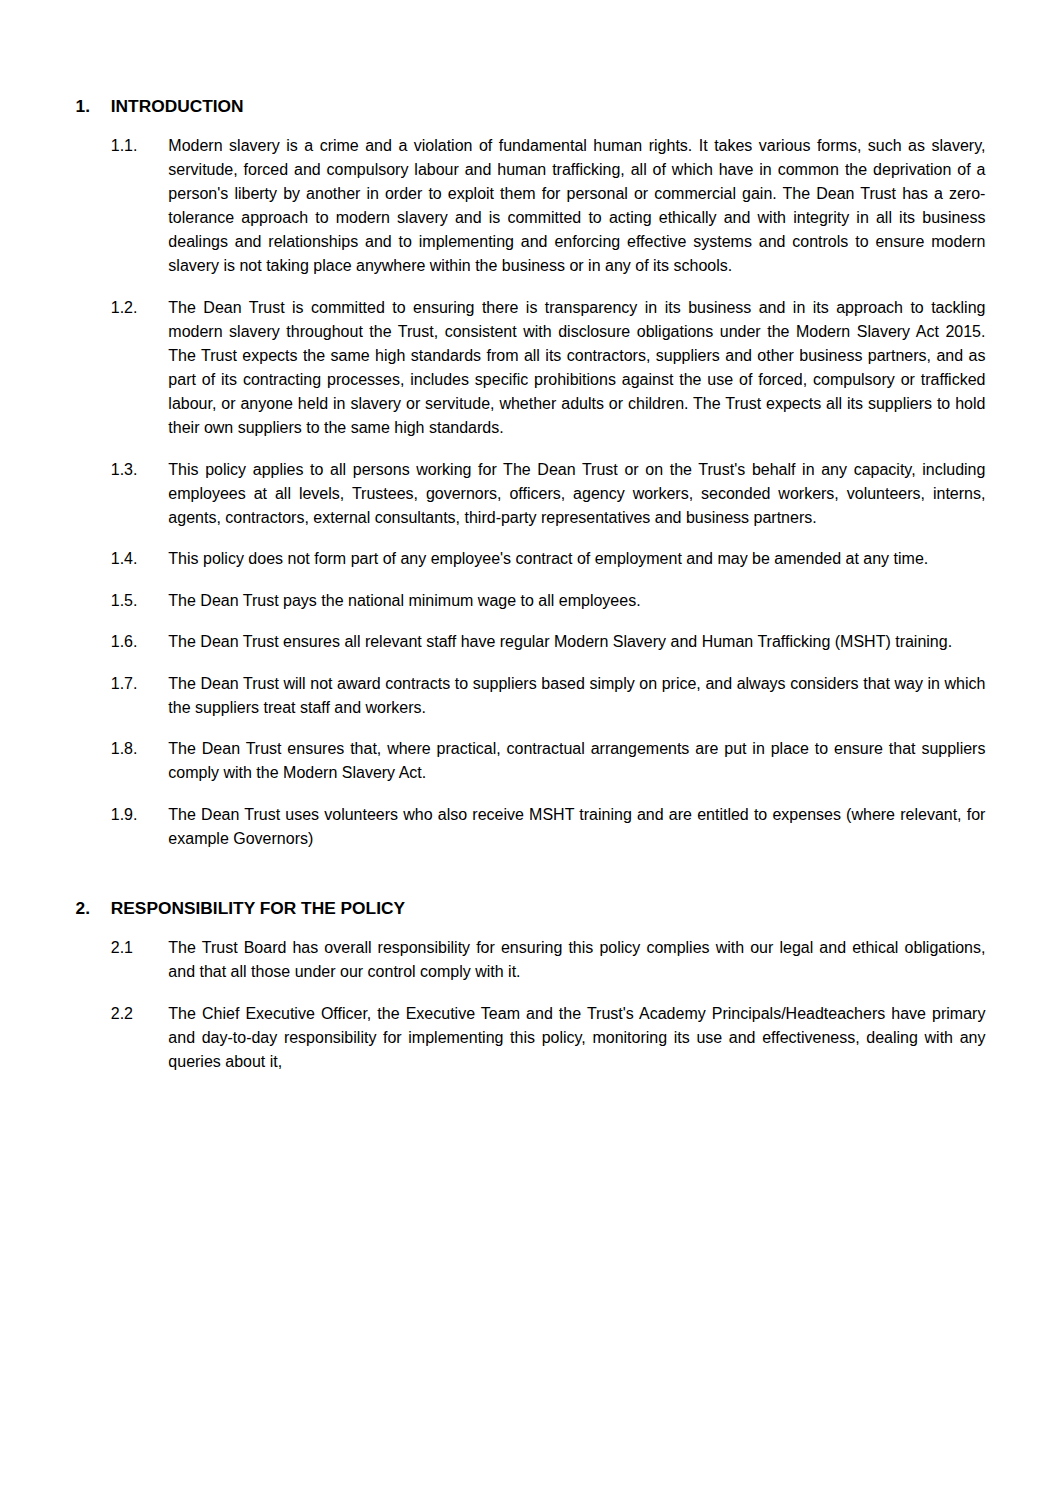1.
Introduction
1.1.
Modern slavery is a crime and a violation of fundamental human rights. It takes various forms, such as slavery, servitude, forced and compulsory labour and human trafficking, all of which have in common the deprivation of a person's liberty by another in order to exploit them for personal or commercial gain. The Dean Trust has a zero-tolerance approach to modern slavery and is committed to acting ethically and with integrity in all its business dealings and relationships and to implementing and enforcing effective systems and controls to ensure modern slavery is not taking place anywhere within the business or in any of its schools.
1.2.
The Dean Trust is committed to ensuring there is transparency in its business and in its approach to tackling modern slavery throughout the Trust, consistent with disclosure obligations under the Modern Slavery Act 2015. The Trust expects the same high standards from all its contractors, suppliers and other business partners, and as part of its contracting processes, includes specific prohibitions against the use of forced, compulsory or trafficked labour, or anyone held in slavery or servitude, whether adults or children. The Trust expects all its suppliers to hold their own suppliers to the same high standards.
1.3.
This policy applies to all persons working for The Dean Trust or on the Trust's behalf in any capacity, including employees at all levels, Trustees, governors, officers, agency workers, seconded workers, volunteers, interns, agents, contractors, external consultants, third-party representatives and business partners.
1.4.
This policy does not form part of any employee's contract of employment and may be amended at any time.
1.5.
The Dean Trust pays the national minimum wage to all employees.
1.6.
The Dean Trust ensures all relevant staff have regular Modern Slavery and Human Trafficking (MSHT) training.
1.7.
The Dean Trust will not award contracts to suppliers based simply on price, and always considers that way in which the suppliers treat staff and workers.
1.8.
The Dean Trust ensures that, where practical, contractual arrangements are put in place to ensure that suppliers comply with the Modern Slavery Act.
1.9.
The Dean Trust uses volunteers who also receive MSHT training and are entitled to expenses (where relevant, for example Governors)
2.
Responsibility for the Policy
2.1
The Trust Board has overall responsibility for ensuring this policy complies with our legal and ethical obligations, and that all those under our control comply with it.
2.2
The Chief Executive Officer, the Executive Team and the Trust's Academy Principals/Headteachers have primary and day-to-day responsibility for implementing this policy, monitoring its use and effectiveness, dealing with any queries about it,